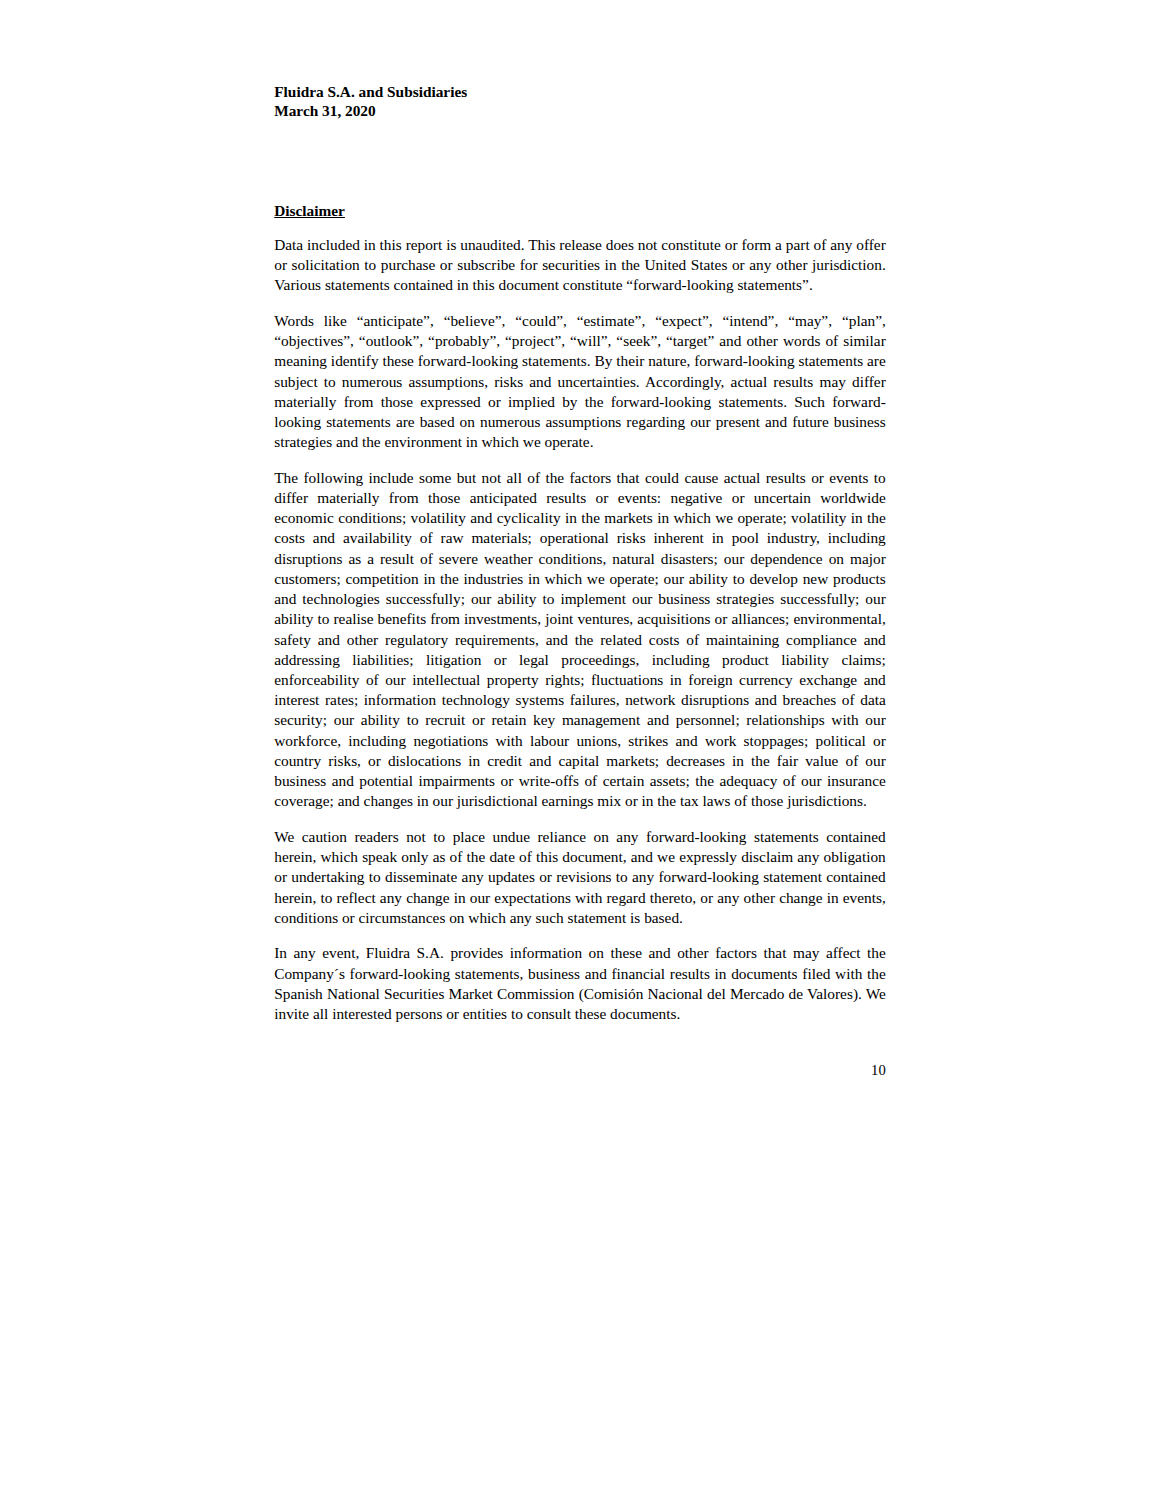Fluidra S.A. and Subsidiaries
March 31, 2020
Disclaimer
Data included in this report is unaudited. This release does not constitute or form a part of any offer or solicitation to purchase or subscribe for securities in the United States or any other jurisdiction. Various statements contained in this document constitute “forward-looking statements”.
Words like “anticipate”, “believe”, “could”, “estimate”, “expect”, “intend”, “may”, “plan”, “objectives”, “outlook”, “probably”, “project”, “will”, “seek”, “target” and other words of similar meaning identify these forward-looking statements. By their nature, forward-looking statements are subject to numerous assumptions, risks and uncertainties. Accordingly, actual results may differ materially from those expressed or implied by the forward-looking statements. Such forward-looking statements are based on numerous assumptions regarding our present and future business strategies and the environment in which we operate.
The following include some but not all of the factors that could cause actual results or events to differ materially from those anticipated results or events: negative or uncertain worldwide economic conditions; volatility and cyclicality in the markets in which we operate; volatility in the costs and availability of raw materials; operational risks inherent in pool industry, including disruptions as a result of severe weather conditions, natural disasters; our dependence on major customers; competition in the industries in which we operate; our ability to develop new products and technologies successfully; our ability to implement our business strategies successfully; our ability to realise benefits from investments, joint ventures, acquisitions or alliances; environmental, safety and other regulatory requirements, and the related costs of maintaining compliance and addressing liabilities; litigation or legal proceedings, including product liability claims; enforceability of our intellectual property rights; fluctuations in foreign currency exchange and interest rates; information technology systems failures, network disruptions and breaches of data security; our ability to recruit or retain key management and personnel; relationships with our workforce, including negotiations with labour unions, strikes and work stoppages; political or country risks, or dislocations in credit and capital markets; decreases in the fair value of our business and potential impairments or write-offs of certain assets; the adequacy of our insurance coverage; and changes in our jurisdictional earnings mix or in the tax laws of those jurisdictions.
We caution readers not to place undue reliance on any forward-looking statements contained herein, which speak only as of the date of this document, and we expressly disclaim any obligation or undertaking to disseminate any updates or revisions to any forward-looking statement contained herein, to reflect any change in our expectations with regard thereto, or any other change in events, conditions or circumstances on which any such statement is based.
In any event, Fluidra S.A. provides information on these and other factors that may affect the Company´s forward-looking statements, business and financial results in documents filed with the Spanish National Securities Market Commission (Comisión Nacional del Mercado de Valores). We invite all interested persons or entities to consult these documents.
10